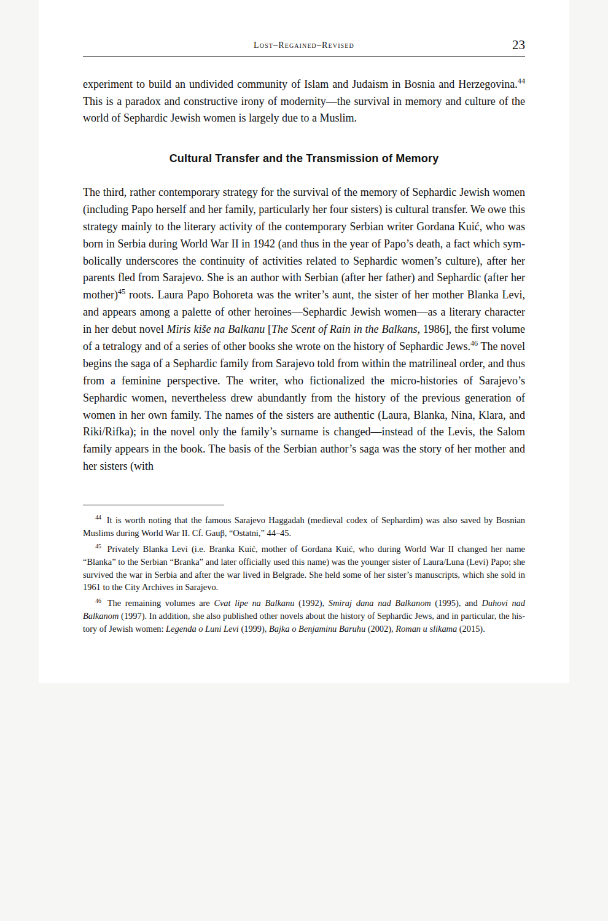Lost–Regained–Revised 23
experiment to build an undivided community of Islam and Judaism in Bosnia and Herzegovina.44 This is a paradox and constructive irony of modernity—the survival in memory and culture of the world of Sephardic Jewish women is largely due to a Muslim.
Cultural Transfer and the Transmission of Memory
The third, rather contemporary strategy for the survival of the memory of Sephardic Jewish women (including Papo herself and her family, particularly her four sisters) is cultural transfer. We owe this strategy mainly to the literary activity of the contemporary Serbian writer Gordana Kuić, who was born in Serbia during World War II in 1942 (and thus in the year of Papo’s death, a fact which symbolically underscores the continuity of activities related to Sephardic women’s culture), after her parents fled from Sarajevo. She is an author with Serbian (after her father) and Sephardic (after her mother)45 roots. Laura Papo Bohoreta was the writer’s aunt, the sister of her mother Blanka Levi, and appears among a palette of other heroines—Sephardic Jewish women—as a literary character in her debut novel Miris kiše na Balkanu [The Scent of Rain in the Balkans, 1986], the first volume of a tetralogy and of a series of other books she wrote on the history of Sephardic Jews.46 The novel begins the saga of a Sephardic family from Sarajevo told from within the matrilineal order, and thus from a feminine perspective. The writer, who fictionalized the micro-histories of Sarajevo’s Sephardic women, nevertheless drew abundantly from the history of the previous generation of women in her own family. The names of the sisters are authentic (Laura, Blanka, Nina, Klara, and Riki/Rifka); in the novel only the family’s surname is changed—instead of the Levis, the Salom family appears in the book. The basis of the Serbian author’s saga was the story of her mother and her sisters (with
44 It is worth noting that the famous Sarajevo Haggadah (medieval codex of Sephardim) was also saved by Bosnian Muslims during World War II. Cf. Gauβ, “Ostatni,” 44–45.
45 Privately Blanka Levi (i.e. Branka Kuić, mother of Gordana Kuić, who during World War II changed her name “Blanka” to the Serbian “Branka” and later officially used this name) was the younger sister of Laura/Luna (Levi) Papo; she survived the war in Serbia and after the war lived in Belgrade. She held some of her sister’s manuscripts, which she sold in 1961 to the City Archives in Sarajevo.
46 The remaining volumes are Cvat lipe na Balkanu (1992), Smiraj dana nad Balkanom (1995), and Duhovi nad Balkanom (1997). In addition, she also published other novels about the history of Sephardic Jews, and in particular, the history of Jewish women: Legenda o Luni Levi (1999), Bajka o Benjaminu Baruhu (2002), Roman u slikama (2015).